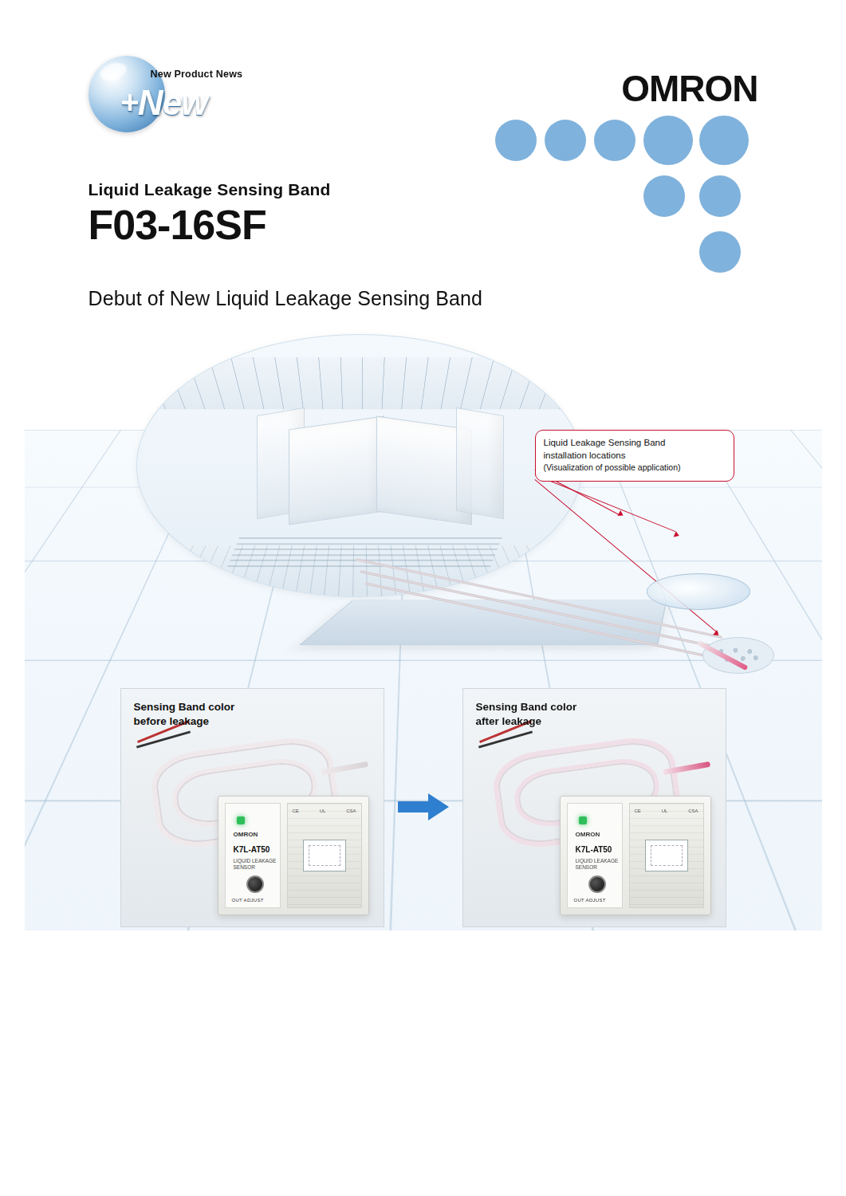New Product News
+New
OMRON
Liquid Leakage Sensing Band
F03-16SF
Debut of New Liquid Leakage Sensing Band
Liquid Leakage Sensing Band
installation locations
(Visualization of possible application)
Sensing Band color
before leakage
OMRON
K7L-AT50
LIQUID LEAKAGE
SENSOR
OUT ADJUST
CE UL CSA
Sensing Band color
after leakage
OMRON
K7L-AT50
LIQUID LEAKAGE
SENSOR
OUT ADJUST
CE UL CSA